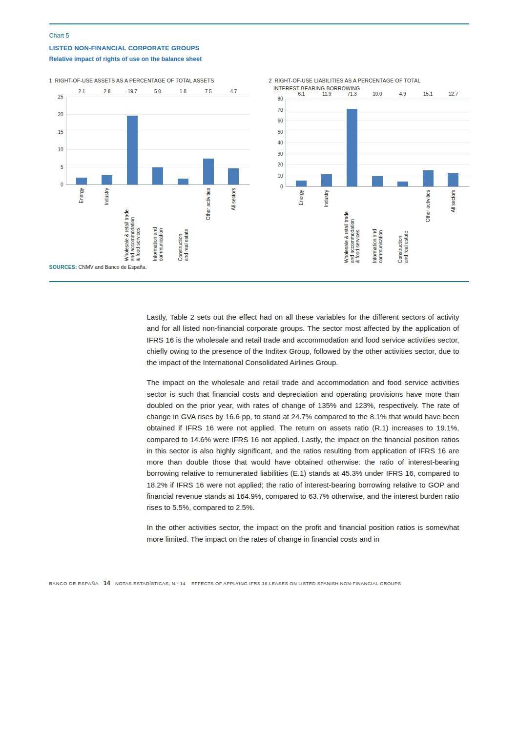Chart 5
Listed non-financial corporate groups
Relative impact of rights of use on the balance sheet
1 RIGHT-OF-USE ASSETS AS A PERCENTAGE OF TOTAL ASSETS
25
20
15
10
5
0
2.1
2.8
19.7
5.0
1.8
7.5
4.7
Energy
Industry
Wholesale & retail trade
and accommodation
& food services
Information and
communication
Construction
and real estate
Other activities
All sectors
2 RIGHT-OF-USE LIABILITIES AS A PERCENTAGE OF TOTAL
INTEREST-BEARING BORROWING
80
70
60
50
40
30
20
10
0
6.1
11.9
71.3
10.0
4.9
15.1
12.7
Energy
Industry
Wholesale & retail trade
and accommodation
& food services
Information and
communication
Construction
and real estate
Other activities
All sectors
SOURCES: CNMV and Banco de España.
Lastly, Table 2 sets out the effect had on all these variables for the different sectors of activity and for all listed non-financial corporate groups. The sector most affected by the application of IFRS 16 is the wholesale and retail trade and accommodation and food service activities sector, chiefly owing to the presence of the Inditex Group, followed by the other activities sector, due to the impact of the International Consolidated Airlines Group.
The impact on the wholesale and retail trade and accommodation and food service activities sector is such that financial costs and depreciation and operating provisions have more than doubled on the prior year, with rates of change of 135% and 123%, respectively. The rate of change in GVA rises by 16.6 pp, to stand at 24.7% compared to the 8.1% that would have been obtained if IFRS 16 were not applied. The return on assets ratio (R.1) increases to 19.1%, compared to 14.6% were IFRS 16 not applied. Lastly, the impact on the financial position ratios in this sector is also highly significant, and the ratios resulting from application of IFRS 16 are more than double those that would have obtained otherwise: the ratio of interest-bearing borrowing relative to remunerated liabilities (E.1) stands at 45.3% under IFRS 16, compared to 18.2% if IFRS 16 were not applied; the ratio of interest-bearing borrowing relative to GOP and financial revenue stands at 164.9%, compared to 63.7% otherwise, and the interest burden ratio rises to 5.5%, compared to 2.5%.
In the other activities sector, the impact on the profit and financial position ratios is somewhat more limited. The impact on the rates of change in financial costs and in
BANCO DE ESPAÑA 14 NOTAS ESTADÍSTICAS, N.º 14 EFFECTS OF APPLYING IFRS 16 LEASES ON LISTED SPANISH NON-FINANCIAL GROUPS